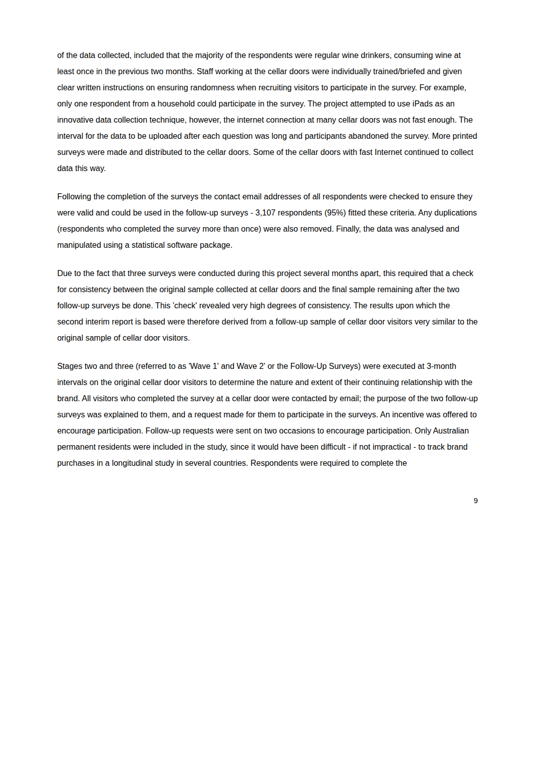of the data collected, included that the majority of the respondents were regular wine drinkers, consuming wine at least once in the previous two months. Staff working at the cellar doors were individually trained/briefed and given clear written instructions on ensuring randomness when recruiting visitors to participate in the survey. For example, only one respondent from a household could participate in the survey. The project attempted to use iPads as an innovative data collection technique, however, the internet connection at many cellar doors was not fast enough. The interval for the data to be uploaded after each question was long and participants abandoned the survey. More printed surveys were made and distributed to the cellar doors. Some of the cellar doors with fast Internet continued to collect data this way.
Following the completion of the surveys the contact email addresses of all respondents were checked to ensure they were valid and could be used in the follow-up surveys - 3,107 respondents (95%) fitted these criteria. Any duplications (respondents who completed the survey more than once) were also removed. Finally, the data was analysed and manipulated using a statistical software package.
Due to the fact that three surveys were conducted during this project several months apart, this required that a check for consistency between the original sample collected at cellar doors and the final sample remaining after the two follow-up surveys be done. This 'check' revealed very high degrees of consistency. The results upon which the second interim report is based were therefore derived from a follow-up sample of cellar door visitors very similar to the original sample of cellar door visitors.
Stages two and three (referred to as 'Wave 1' and Wave 2' or the Follow-Up Surveys) were executed at 3-month intervals on the original cellar door visitors to determine the nature and extent of their continuing relationship with the brand. All visitors who completed the survey at a cellar door were contacted by email; the purpose of the two follow-up surveys was explained to them, and a request made for them to participate in the surveys. An incentive was offered to encourage participation. Follow-up requests were sent on two occasions to encourage participation. Only Australian permanent residents were included in the study, since it would have been difficult - if not impractical - to track brand purchases in a longitudinal study in several countries. Respondents were required to complete the
9